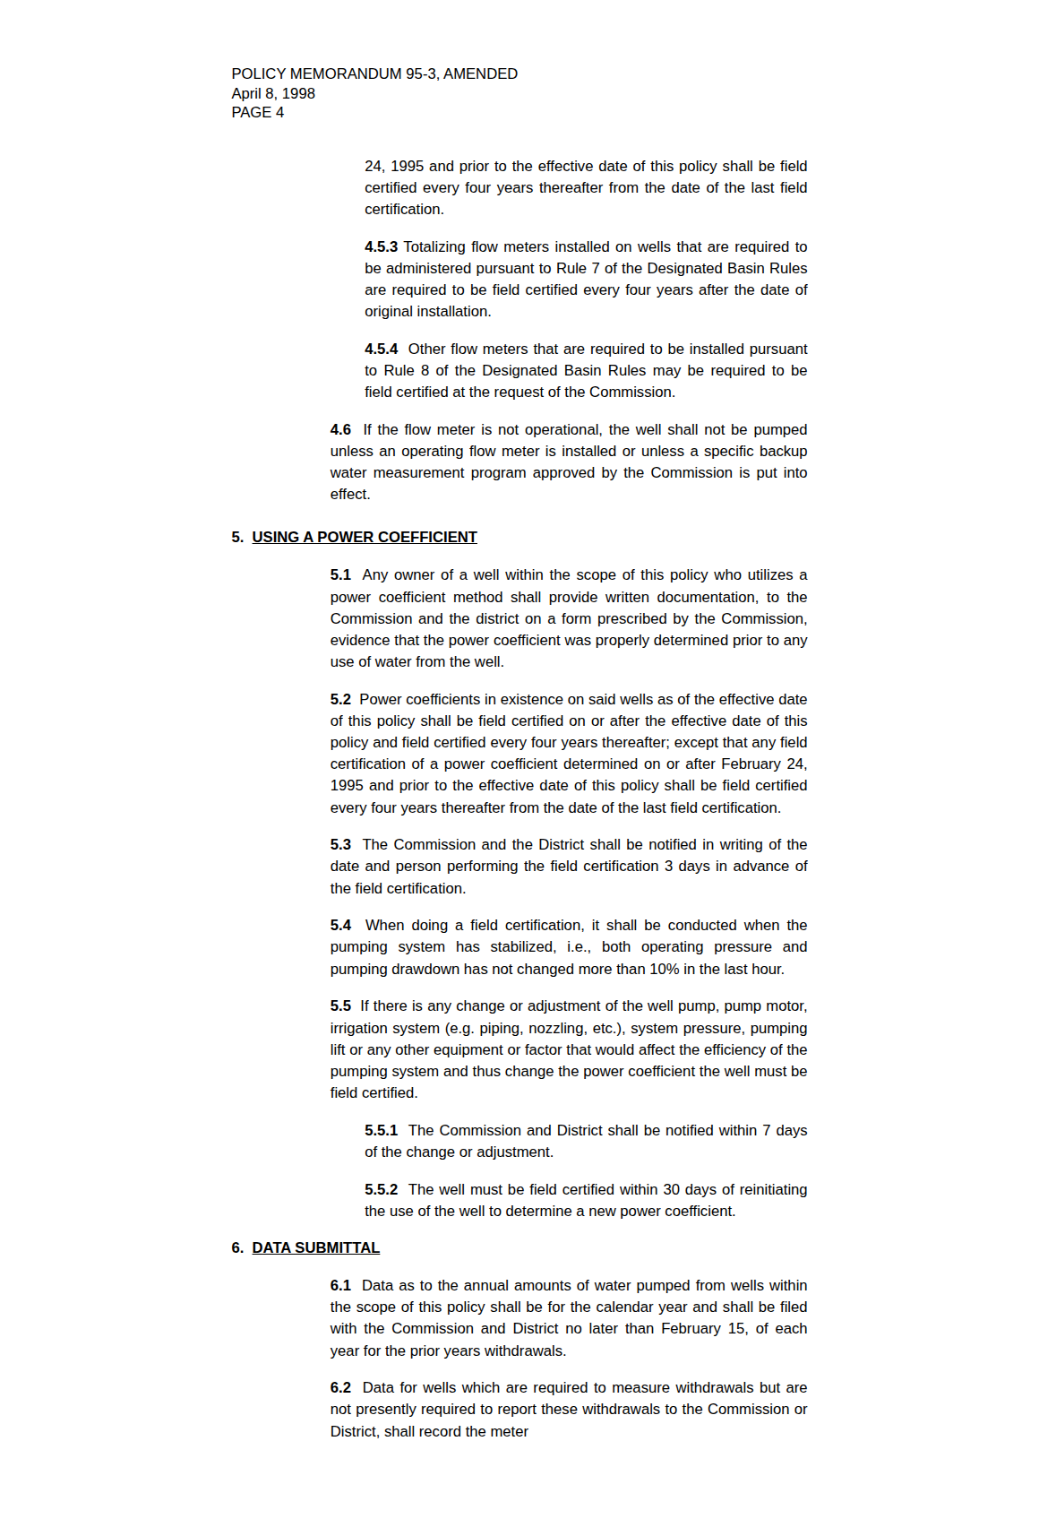POLICY MEMORANDUM 95-3, AMENDED
April 8, 1998
PAGE 4
24, 1995 and prior to the effective date of this policy shall be field certified every four years thereafter from the date of the last field certification.
4.5.3 Totalizing flow meters installed on wells that are required to be administered pursuant to Rule 7 of the Designated Basin Rules are required to be field certified every four years after the date of original installation.
4.5.4 Other flow meters that are required to be installed pursuant to Rule 8 of the Designated Basin Rules may be required to be field certified at the request of the Commission.
4.6 If the flow meter is not operational, the well shall not be pumped unless an operating flow meter is installed or unless a specific backup water measurement program approved by the Commission is put into effect.
5. USING A POWER COEFFICIENT
5.1 Any owner of a well within the scope of this policy who utilizes a power coefficient method shall provide written documentation, to the Commission and the district on a form prescribed by the Commission, evidence that the power coefficient was properly determined prior to any use of water from the well.
5.2 Power coefficients in existence on said wells as of the effective date of this policy shall be field certified on or after the effective date of this policy and field certified every four years thereafter; except that any field certification of a power coefficient determined on or after February 24, 1995 and prior to the effective date of this policy shall be field certified every four years thereafter from the date of the last field certification.
5.3 The Commission and the District shall be notified in writing of the date and person performing the field certification 3 days in advance of the field certification.
5.4 When doing a field certification, it shall be conducted when the pumping system has stabilized, i.e., both operating pressure and pumping drawdown has not changed more than 10% in the last hour.
5.5 If there is any change or adjustment of the well pump, pump motor, irrigation system (e.g. piping, nozzling, etc.), system pressure, pumping lift or any other equipment or factor that would affect the efficiency of the pumping system and thus change the power coefficient the well must be field certified.
5.5.1 The Commission and District shall be notified within 7 days of the change or adjustment.
5.5.2 The well must be field certified within 30 days of reinitiating the use of the well to determine a new power coefficient.
6. DATA SUBMITTAL
6.1 Data as to the annual amounts of water pumped from wells within the scope of this policy shall be for the calendar year and shall be filed with the Commission and District no later than February 15, of each year for the prior years withdrawals.
6.2 Data for wells which are required to measure withdrawals but are not presently required to report these withdrawals to the Commission or District, shall record the meter